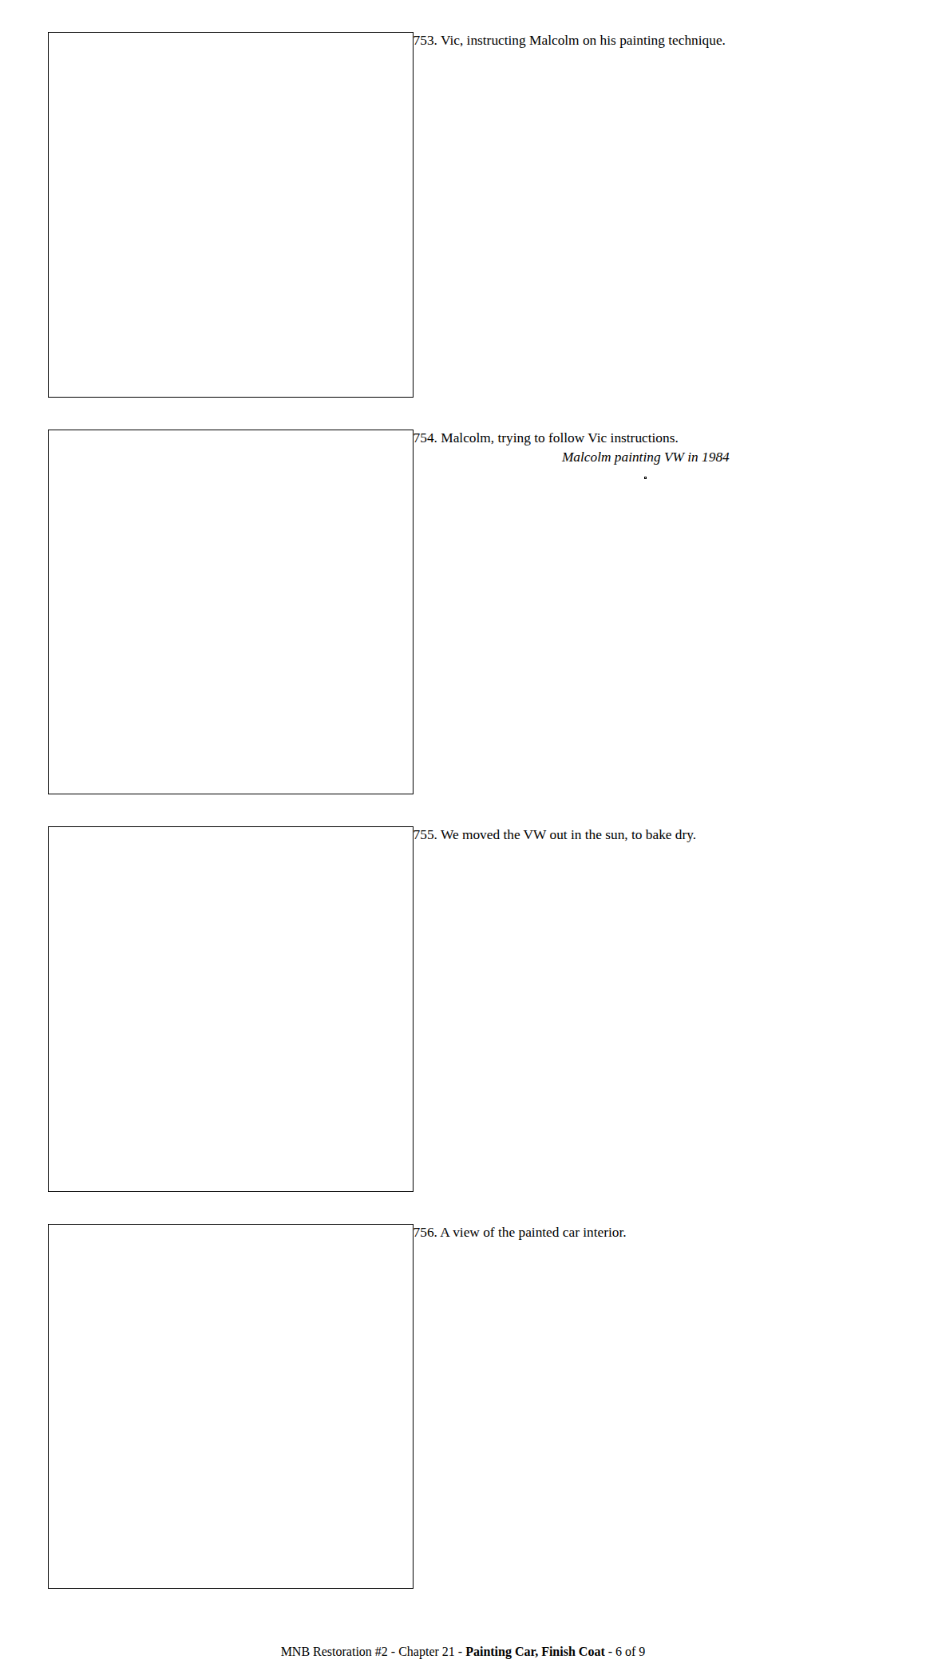| | 753. Vic, instructing Malcolm on his painting technique. |
| | 754. Malcolm, trying to follow Vic instructions. Malcolm painting VW in 1984 |
| | 755. We moved the VW out in the sun, to bake dry. |
| | 756. A view of the painted car interior. |
MNB Restoration #2 - Chapter 21 - Painting Car, Finish Coat - 6 of 9